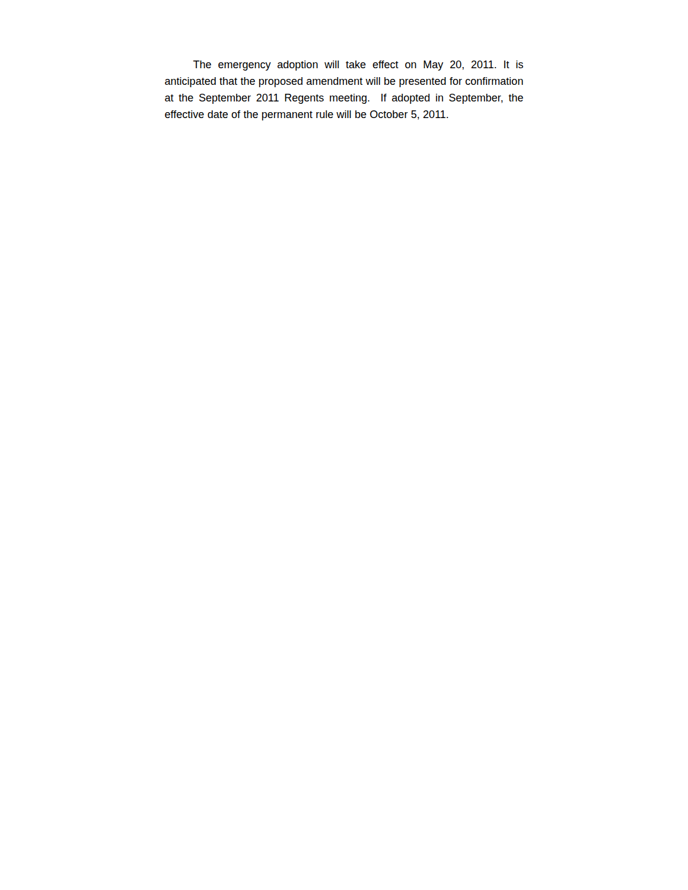The emergency adoption will take effect on May 20, 2011. It is anticipated that the proposed amendment will be presented for confirmation at the September 2011 Regents meeting. If adopted in September, the effective date of the permanent rule will be October 5, 2011.